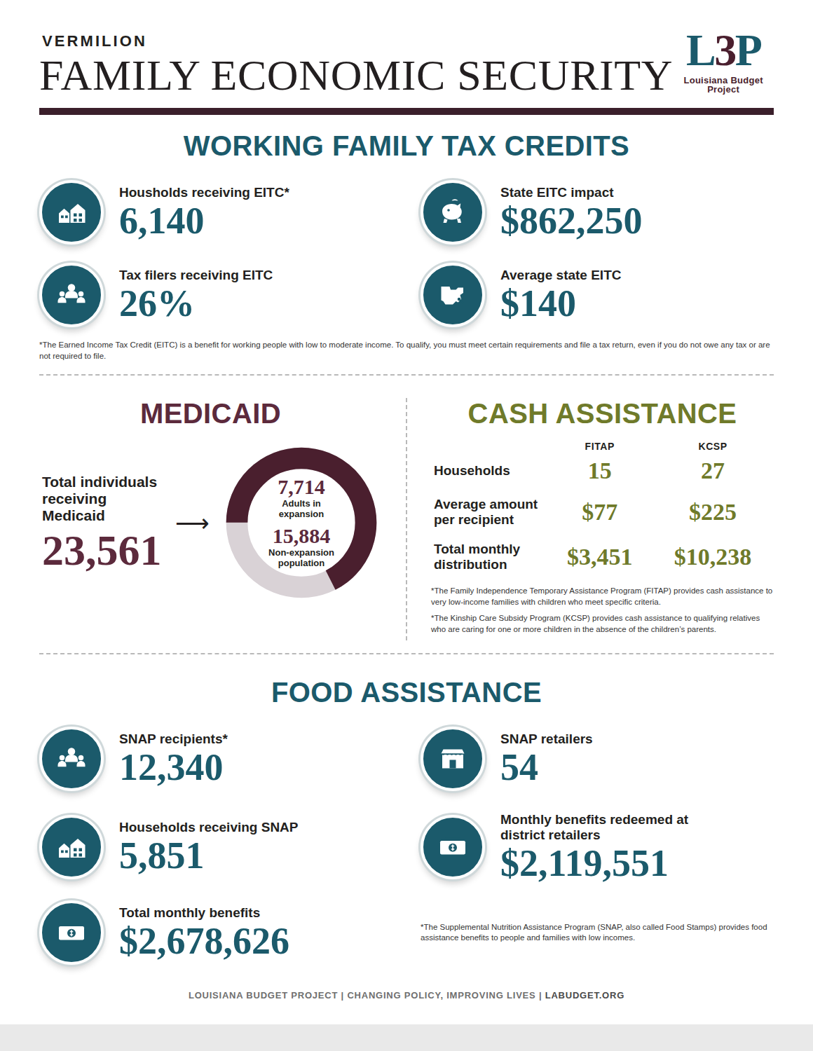VERMILION
FAMILY ECONOMIC SECURITY
L3 P
Louisiana Budget Project
Working Family Tax Credits
Housholds receiving EITC*
6,140
State EITC impact
$862,250
Tax filers receiving EITC
26%
Average state EITC
$140
*The Earned Income Tax Credit (EITC) is a benefit for working people with low to moderate income. To qualify, you must meet certain requirements and file a tax return, even if you do not owe any tax or are not required to file.
Medicaid
Total individuals
receiving Medicaid
23,561
⟶
7,714
Adults in
expansion
15,884
Non-expansion
population
Cash Assistance
| | FITAP | KCSP |
| --- | --- | --- |
| Households | 15 | 27 |
| Average amount per recipient | $77 | $225 |
| Total monthly distribution | $3,451 | $10,238 |
*The Family Independence Temporary Assistance Program (FITAP) provides cash assistance to very low-income families with children who meet specific criteria.
*The Kinship Care Subsidy Program (KCSP) provides cash assistance to qualifying relatives who are caring for one or more children in the absence of the children’s parents.
Food Assistance
SNAP recipients*
12,340
SNAP retailers
54
Households receiving SNAP
5,851
Monthly benefits redeemed at
district retailers
$2,119,551
Total monthly benefits
$2,678,626
*The Supplemental Nutrition Assistance Program (SNAP, also called Food Stamps) provides food assistance benefits to people and families with low incomes.
LOUISIANA BUDGET PROJECT | CHANGING POLICY, IMPROVING LIVES | LABUDGET.ORG